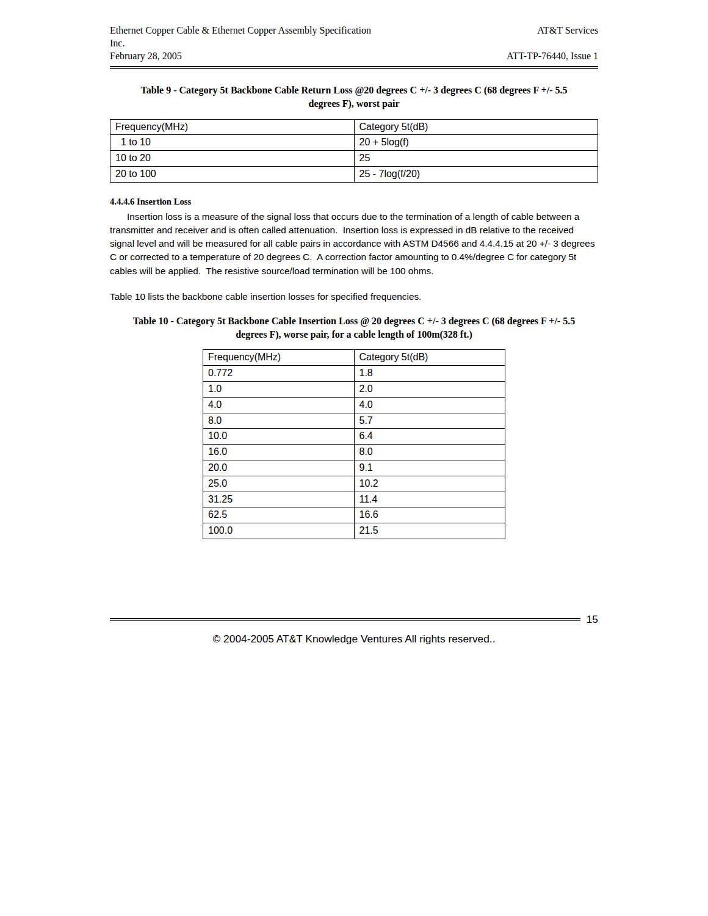Ethernet Copper Cable & Ethernet Copper Assembly Specification
AT&T Services
Inc.
February 28, 2005
ATT-TP-76440, Issue 1
Table 9 - Category 5t Backbone Cable Return Loss @20 degrees C +/- 3 degrees C (68 degrees F +/- 5.5 degrees F), worst pair
| Frequency(MHz) | Category 5t(dB) |
| 1 to 10 | 20 + 5log(f) |
| 10 to 20 | 25 |
| 20 to 100 | 25 - 7log(f/20) |
4.4.4.6 Insertion Loss
Insertion loss is a measure of the signal loss that occurs due to the termination of a length of cable between a transmitter and receiver and is often called attenuation. Insertion loss is expressed in dB relative to the received signal level and will be measured for all cable pairs in accordance with ASTM D4566 and 4.4.4.15 at 20 +/- 3 degrees C or corrected to a temperature of 20 degrees C. A correction factor amounting to 0.4%/degree C for category 5t cables will be applied. The resistive source/load termination will be 100 ohms.
Table 10 lists the backbone cable insertion losses for specified frequencies.
Table 10 - Category 5t Backbone Cable Insertion Loss @ 20 degrees C +/- 3 degrees C (68 degrees F +/- 5.5 degrees F), worse pair, for a cable length of 100m(328 ft.)
| Frequency(MHz) | Category 5t(dB) |
| 0.772 | 1.8 |
| 1.0 | 2.0 |
| 4.0 | 4.0 |
| 8.0 | 5.7 |
| 10.0 | 6.4 |
| 16.0 | 8.0 |
| 20.0 | 9.1 |
| 25.0 | 10.2 |
| 31.25 | 11.4 |
| 62.5 | 16.6 |
| 100.0 | 21.5 |
15
© 2004-2005 AT&T Knowledge Ventures All rights reserved..